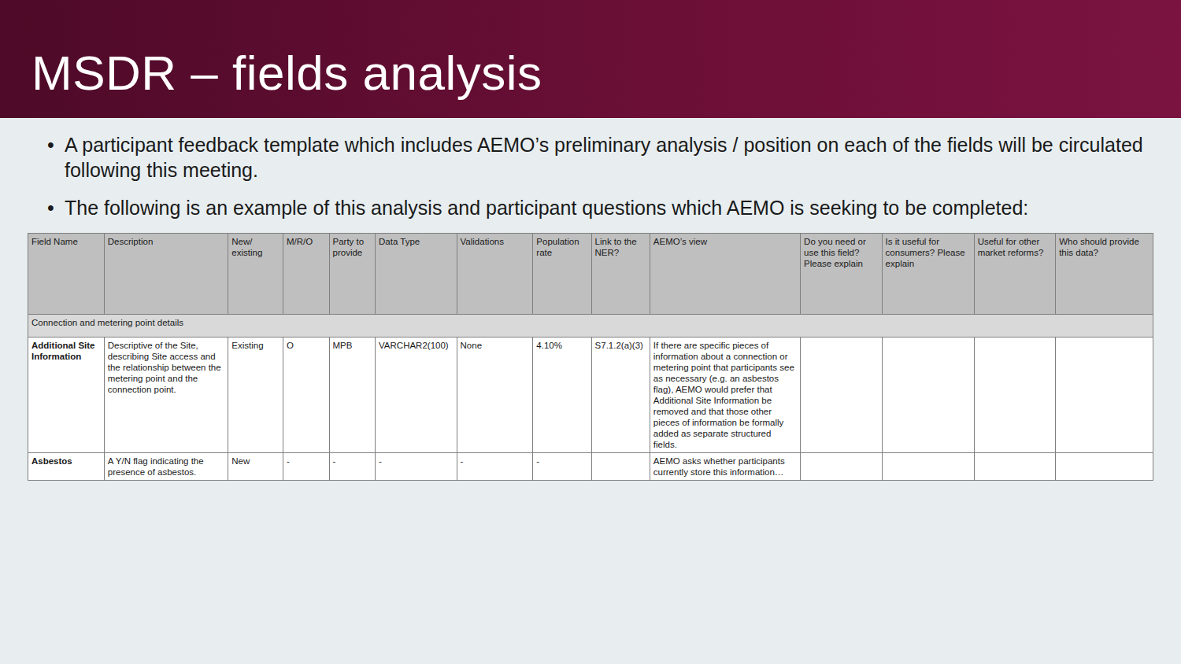MSDR – fields analysis
A participant feedback template which includes AEMO’s preliminary analysis / position on each of the fields will be circulated following this meeting.
The following is an example of this analysis and participant questions which AEMO is seeking to be completed:
| Field Name | Description | New/ existing | M/R/O | Party to provide | Data Type | Validations | Population rate | Link to the NER? | AEMO’s view | Do you need or use this field? Please explain | Is it useful for consumers? Please explain | Useful for other market reforms? | Who should provide this data? |
| --- | --- | --- | --- | --- | --- | --- | --- | --- | --- | --- | --- | --- | --- |
| Connection and metering point details |
| Additional Site Information | Descriptive of the Site, describing Site access and the relationship between the metering point and the connection point. | Existing | O | MPB | VARCHAR2(100) | None | 4.10% | S7.1.2(a)(3) | If there are specific pieces of information about a connection or metering point that participants see as necessary (e.g. an asbestos flag), AEMO would prefer that Additional Site Information be removed and that those other pieces of information be formally added as separate structured fields. | | | | |
| Asbestos | A Y/N flag indicating the presence of asbestos. | New | - | - | - | - | - | | AEMO asks whether participants currently store this information… | | | | |